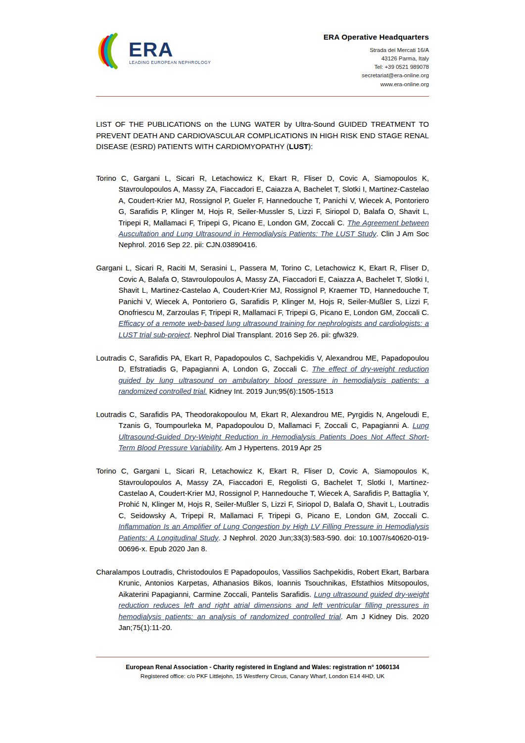ERA LEADING EUROPEAN NEPHROLOGY
ERA Operative Headquarters
Strada dei Mercati 16/A
43126 Parma, Italy
Tel: +39 0521 989078
secretariat@era-online.org
www.era-online.org
LIST OF THE PUBLICATIONS on the LUNG WATER by Ultra-Sound GUIDED TREATMENT TO PREVENT DEATH AND CARDIOVASCULAR COMPLICATIONS IN HIGH RISK END STAGE RENAL DISEASE (ESRD) PATIENTS WITH CARDIOMYOPATHY (LUST):
Torino C, Gargani L, Sicari R, Letachowicz K, Ekart R, Fliser D, Covic A, Siamopoulos K, Stavroulopoulos A, Massy ZA, Fiaccadori E, Caiazza A, Bachelet T, Slotki I, Martinez-Castelao A, Coudert-Krier MJ, Rossignol P, Gueler F, Hannedouche T, Panichi V, Wiecek A, Pontoriero G, Sarafidis P, Klinger M, Hojs R, Seiler-Mussler S, Lizzi F, Siriopol D, Balafa O, Shavit L, Tripepi R, Mallamaci F, Tripepi G, Picano E, London GM, Zoccali C. The Agreement between Auscultation and Lung Ultrasound in Hemodialysis Patients: The LUST Study. Clin J Am Soc Nephrol. 2016 Sep 22. pii: CJN.03890416.
Gargani L, Sicari R, Raciti M, Serasini L, Passera M, Torino C, Letachowicz K, Ekart R, Fliser D, Covic A, Balafa O, Stavroulopoulos A, Massy ZA, Fiaccadori E, Caiazza A, Bachelet T, Slotki I, Shavit L, Martinez-Castelao A, Coudert-Krier MJ, Rossignol P, Kraemer TD, Hannedouche T, Panichi V, Wiecek A, Pontoriero G, Sarafidis P, Klinger M, Hojs R, Seiler-Mußler S, Lizzi F, Onofriescu M, Zarzoulas F, Tripepi R, Mallamaci F, Tripepi G, Picano E, London GM, Zoccali C. Efficacy of a remote web-based lung ultrasound training for nephrologists and cardiologists: a LUST trial sub-project. Nephrol Dial Transplant. 2016 Sep 26. pii: gfw329.
Loutradis C, Sarafidis PA, Ekart R, Papadopoulos C, Sachpekidis V, Alexandrou ME, Papadopoulou D, Efstratiadis G, Papagianni A, London G, Zoccali C. The effect of dry-weight reduction guided by lung ultrasound on ambulatory blood pressure in hemodialysis patients: a randomized controlled trial. Kidney Int. 2019 Jun;95(6):1505-1513
Loutradis C, Sarafidis PA, Theodorakopoulou M, Ekart R, Alexandrou ME, Pyrgidis N, Angeloudi E, Tzanis G, Toumpourleka M, Papadopoulou D, Mallamaci F, Zoccali C, Papagianni A. Lung Ultrasound-Guided Dry-Weight Reduction in Hemodialysis Patients Does Not Affect Short-Term Blood Pressure Variability. Am J Hypertens. 2019 Apr 25
Torino C, Gargani L, Sicari R, Letachowicz K, Ekart R, Fliser D, Covic A, Siamopoulos K, Stavroulopoulos A, Massy ZA, Fiaccadori E, Regolisti G, Bachelet T, Slotki I, Martinez-Castelao A, Coudert-Krier MJ, Rossignol P, Hannedouche T, Wiecek A, Sarafidis P, Battaglia Y, Prohić N, Klinger M, Hojs R, Seiler-Mußler S, Lizzi F, Siriopol D, Balafa O, Shavit L, Loutradis C, Seidowsky A, Tripepi R, Mallamaci F, Tripepi G, Picano E, London GM, Zoccali C. Inflammation Is an Amplifier of Lung Congestion by High LV Filling Pressure in Hemodialysis Patients: A Longitudinal Study. J Nephrol. 2020 Jun;33(3):583-590. doi: 10.1007/s40620-019-00696-x. Epub 2020 Jan 8.
Charalampos Loutradis, Christodoulos E Papadopoulos, Vassilios Sachpekidis, Robert Ekart, Barbara Krunic, Antonios Karpetas, Athanasios Bikos, Ioannis Tsouchnikas, Efstathios Mitsopoulos, Aikaterini Papagianni, Carmine Zoccali, Pantelis Sarafidis. Lung ultrasound guided dry-weight reduction reduces left and right atrial dimensions and left ventricular filling pressures in hemodialysis patients: an analysis of randomized controlled trial. Am J Kidney Dis. 2020 Jan;75(1):11-20.
European Renal Association - Charity registered in England and Wales: registration n° 1060134
Registered office: c/o PKF Littlejohn, 15 Westferry Circus, Canary Wharf, London E14 4HD, UK